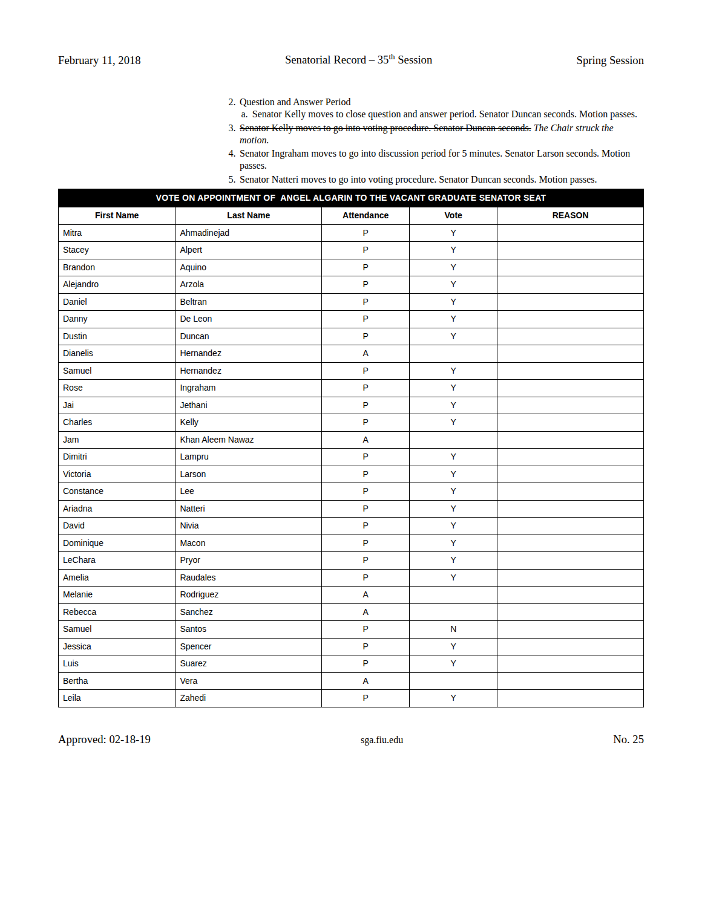February 11, 2018
Senatorial Record – 35th Session
Spring Session
Question and Answer Period
Senator Kelly moves to close question and answer period. Senator Duncan seconds. Motion passes.
Senator Kelly moves to go into voting procedure. Senator Duncan seconds. The Chair struck the motion.
Senator Ingraham moves to go into discussion period for 5 minutes. Senator Larson seconds. Motion passes.
Senator Natteri moves to go into voting procedure. Senator Duncan seconds. Motion passes.
| VOTE ON APPOINTMENT OF ANGEL ALGARIN TO THE VACANT GRADUATE SENATOR SEAT |
| --- |
| First Name | Last Name | Attendance | Vote | REASON |
| Mitra | Ahmadinejad | P | Y | |
| Stacey | Alpert | P | Y | |
| Brandon | Aquino | P | Y | |
| Alejandro | Arzola | P | Y | |
| Daniel | Beltran | P | Y | |
| Danny | De Leon | P | Y | |
| Dustin | Duncan | P | Y | |
| Dianelis | Hernandez | A | | |
| Samuel | Hernandez | P | Y | |
| Rose | Ingraham | P | Y | |
| Jai | Jethani | P | Y | |
| Charles | Kelly | P | Y | |
| Jam | Khan Aleem Nawaz | A | | |
| Dimitri | Lampru | P | Y | |
| Victoria | Larson | P | Y | |
| Constance | Lee | P | Y | |
| Ariadna | Natteri | P | Y | |
| David | Nivia | P | Y | |
| Dominique | Macon | P | Y | |
| LeChara | Pryor | P | Y | |
| Amelia | Raudales | P | Y | |
| Melanie | Rodriguez | A | | |
| Rebecca | Sanchez | A | | |
| Samuel | Santos | P | N | |
| Jessica | Spencer | P | Y | |
| Luis | Suarez | P | Y | |
| Bertha | Vera | A | | |
| Leila | Zahedi | P | Y | |
Approved: 02-18-19
sga.fiu.edu
No. 25